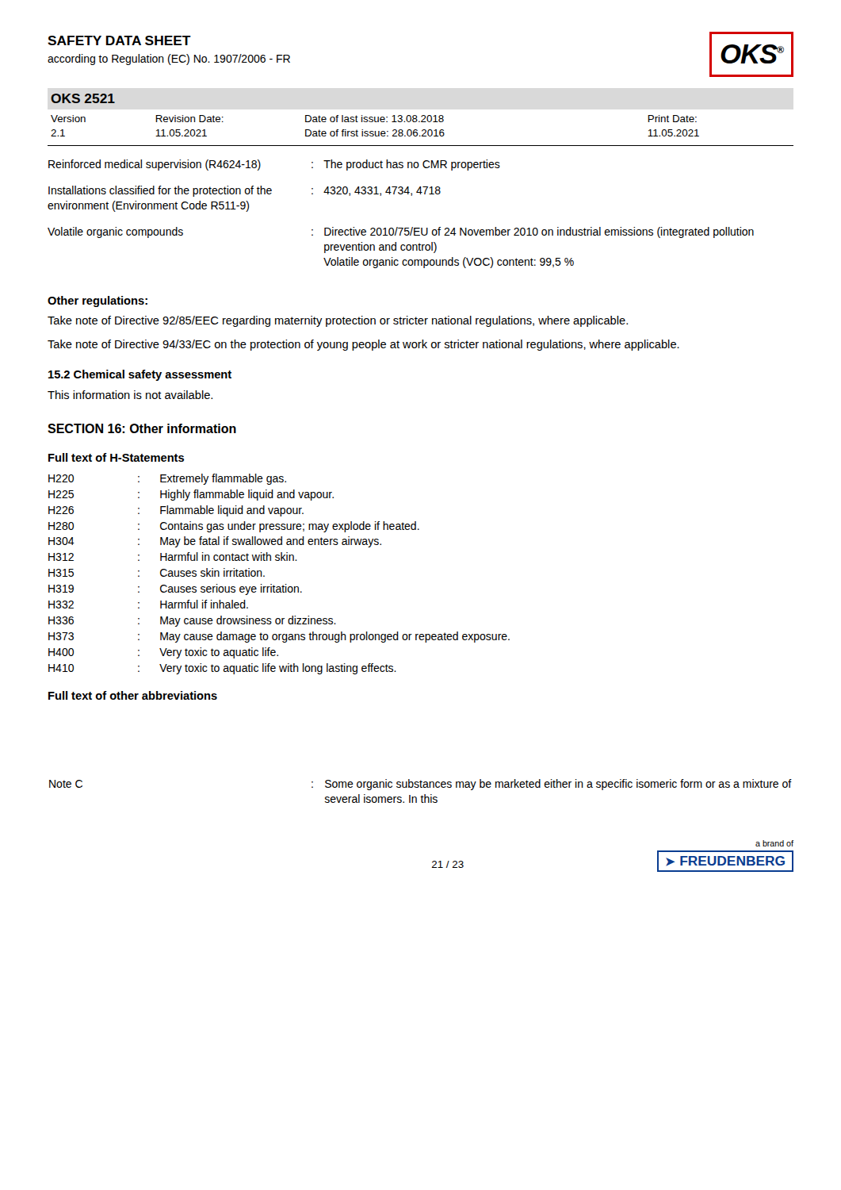SAFETY DATA SHEET
according to Regulation (EC) No. 1907/2006 - FR
OKS®
OKS 2521
| Version 2.1 | Revision Date: 11.05.2021 | Date of last issue: 13.08.2018 Date of first issue: 28.06.2016 | Print Date: 11.05.2021 |
| Reinforced medical supervision (R4624-18) | : | The product has no CMR properties |
| Installations classified for the protection of the environment (Environment Code R511-9) | : | 4320, 4331, 4734, 4718 |
| Volatile organic compounds | : | Directive 2010/75/EU of 24 November 2010 on industrial emissions (integrated pollution prevention and control) Volatile organic compounds (VOC) content: 99,5 % |
Other regulations:
Take note of Directive 92/85/EEC regarding maternity protection or stricter national regulations, where applicable.
Take note of Directive 94/33/EC on the protection of young people at work or stricter national regulations, where applicable.
15.2 Chemical safety assessment
This information is not available.
SECTION 16: Other information
Full text of H-Statements
| H220 | : | Extremely flammable gas. |
| H225 | : | Highly flammable liquid and vapour. |
| H226 | : | Flammable liquid and vapour. |
| H280 | : | Contains gas under pressure; may explode if heated. |
| H304 | : | May be fatal if swallowed and enters airways. |
| H312 | : | Harmful in contact with skin. |
| H315 | : | Causes skin irritation. |
| H319 | : | Causes serious eye irritation. |
| H332 | : | Harmful if inhaled. |
| H336 | : | May cause drowsiness or dizziness. |
| H373 | : | May cause damage to organs through prolonged or repeated exposure. |
| H400 | : | Very toxic to aquatic life. |
| H410 | : | Very toxic to aquatic life with long lasting effects. |
Full text of other abbreviations
| Note C | : | Some organic substances may be marketed either in a specific isomeric form or as a mixture of several isomers. In this |
21 / 23
a brand of
➤ FREUDENBERG